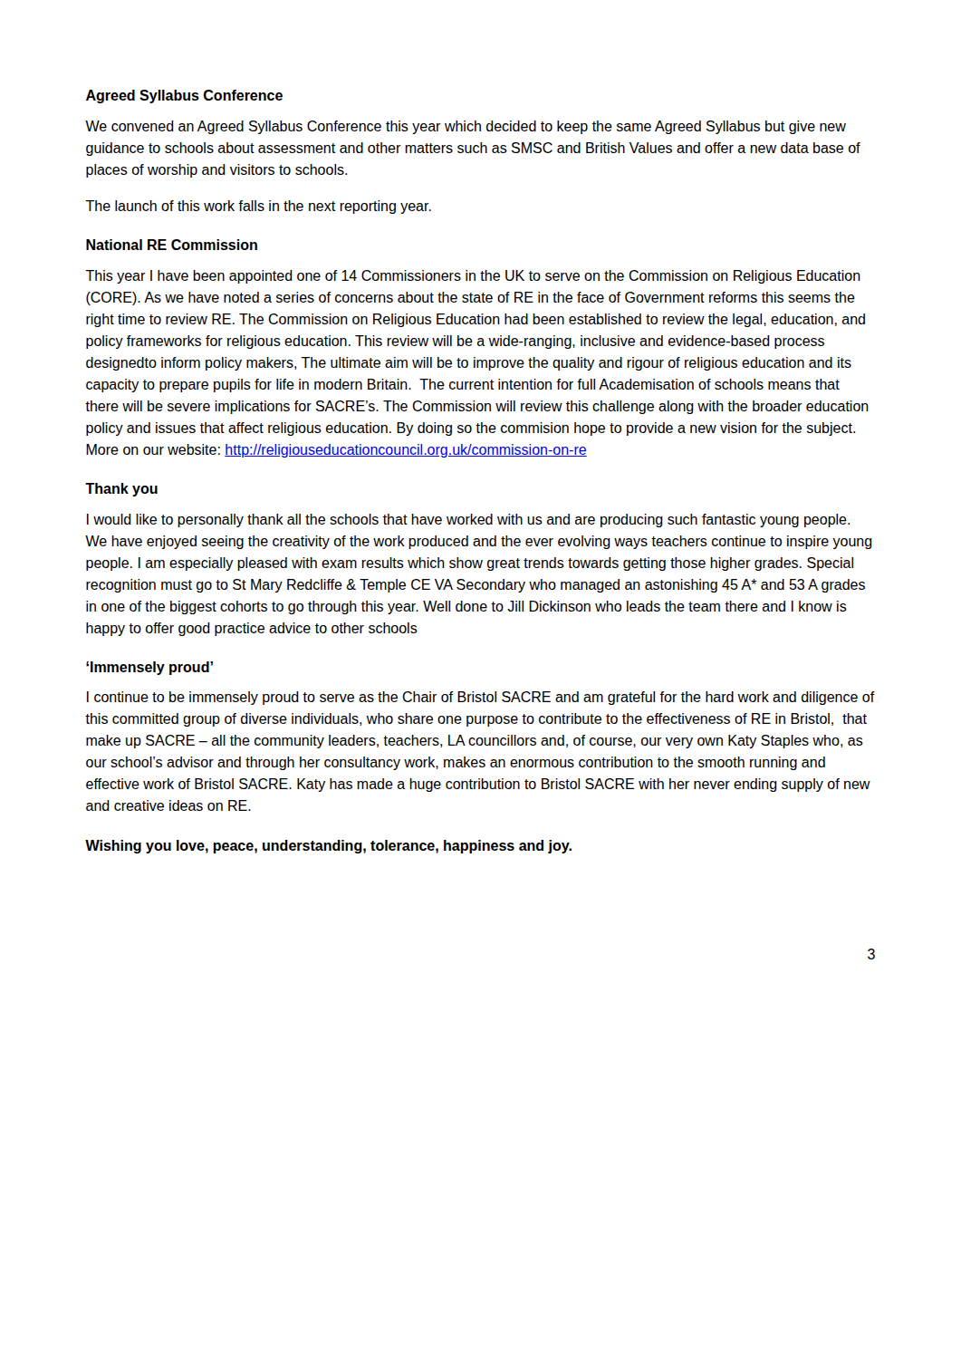Agreed Syllabus Conference
We convened an Agreed Syllabus Conference this year which decided to keep the same Agreed Syllabus but give new guidance to schools about assessment and other matters such as SMSC and British Values and offer a new data base of places of worship and visitors to schools.
The launch of this work falls in the next reporting year.
National RE Commission
This year I have been appointed one of 14 Commissioners in the UK to serve on the Commission on Religious Education (CORE). As we have noted a series of concerns about the state of RE in the face of Government reforms this seems the right time to review RE. The Commission on Religious Education had been established to review the legal, education, and policy frameworks for religious education. This review will be a wide-ranging, inclusive and evidence-based process designedto inform policy makers, The ultimate aim will be to improve the quality and rigour of religious education and its capacity to prepare pupils for life in modern Britain. The current intention for full Academisation of schools means that there will be severe implications for SACRE’s. The Commission will review this challenge along with the broader education policy and issues that affect religious education. By doing so the commision hope to provide a new vision for the subject. More on our website: http://religiouseducationcouncil.org.uk/commission-on-re
Thank you
I would like to personally thank all the schools that have worked with us and are producing such fantastic young people. We have enjoyed seeing the creativity of the work produced and the ever evolving ways teachers continue to inspire young people. I am especially pleased with exam results which show great trends towards getting those higher grades. Special recognition must go to St Mary Redcliffe & Temple CE VA Secondary who managed an astonishing 45 A* and 53 A grades in one of the biggest cohorts to go through this year. Well done to Jill Dickinson who leads the team there and I know is happy to offer good practice advice to other schools
‘Immensely proud’
I continue to be immensely proud to serve as the Chair of Bristol SACRE and am grateful for the hard work and diligence of this committed group of diverse individuals, who share one purpose to contribute to the effectiveness of RE in Bristol, that make up SACRE – all the community leaders, teachers, LA councillors and, of course, our very own Katy Staples who, as our school’s advisor and through her consultancy work, makes an enormous contribution to the smooth running and effective work of Bristol SACRE. Katy has made a huge contribution to Bristol SACRE with her never ending supply of new and creative ideas on RE.
Wishing you love, peace, understanding, tolerance, happiness and joy.
3